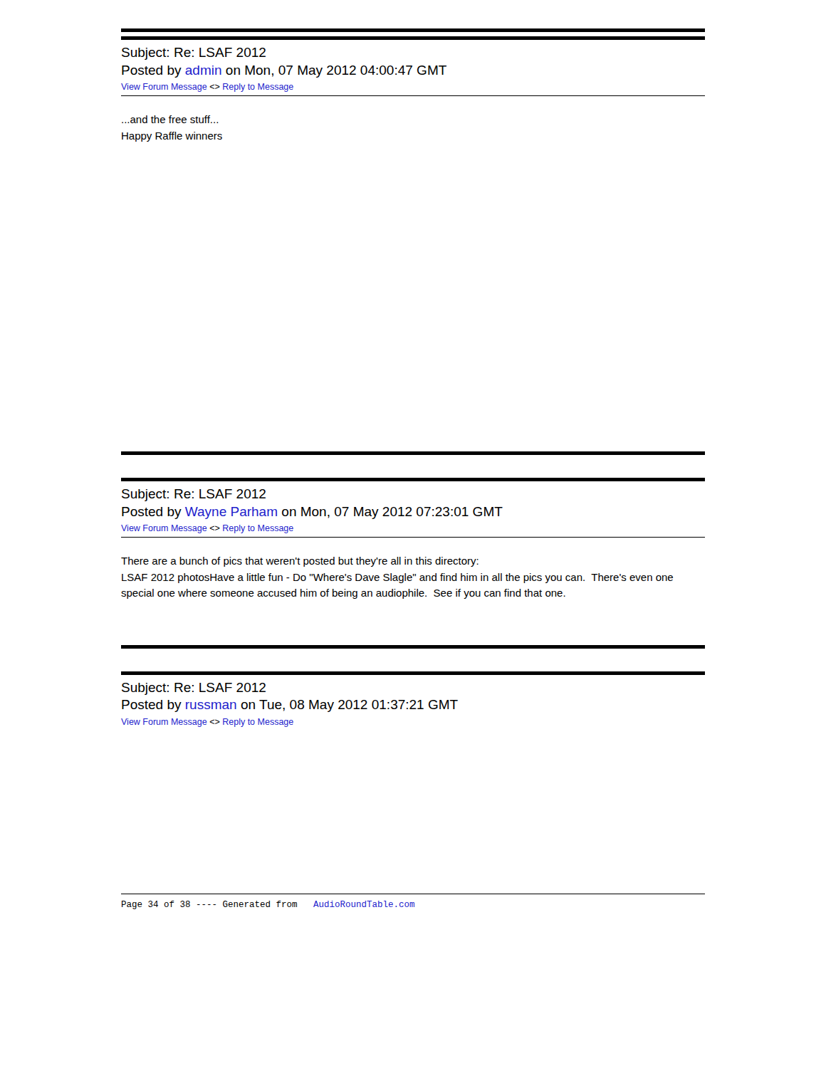Subject: Re: LSAF 2012 Posted by admin on Mon, 07 May 2012 04:00:47 GMT
View Forum Message <> Reply to Message
...and the free stuff...
Happy Raffle winners
Subject: Re: LSAF 2012 Posted by Wayne Parham on Mon, 07 May 2012 07:23:01 GMT
View Forum Message <> Reply to Message
There are a bunch of pics that weren't posted but they're all in this directory:
LSAF 2012 photosHave a little fun - Do "Where's Dave Slagle" and find him in all the pics you can. There's even one special one where someone accused him of being an audiophile. See if you can find that one.
Subject: Re: LSAF 2012 Posted by russman on Tue, 08 May 2012 01:37:21 GMT
View Forum Message <> Reply to Message
Page 34 of 38 ---- Generated from AudioRoundTable.com